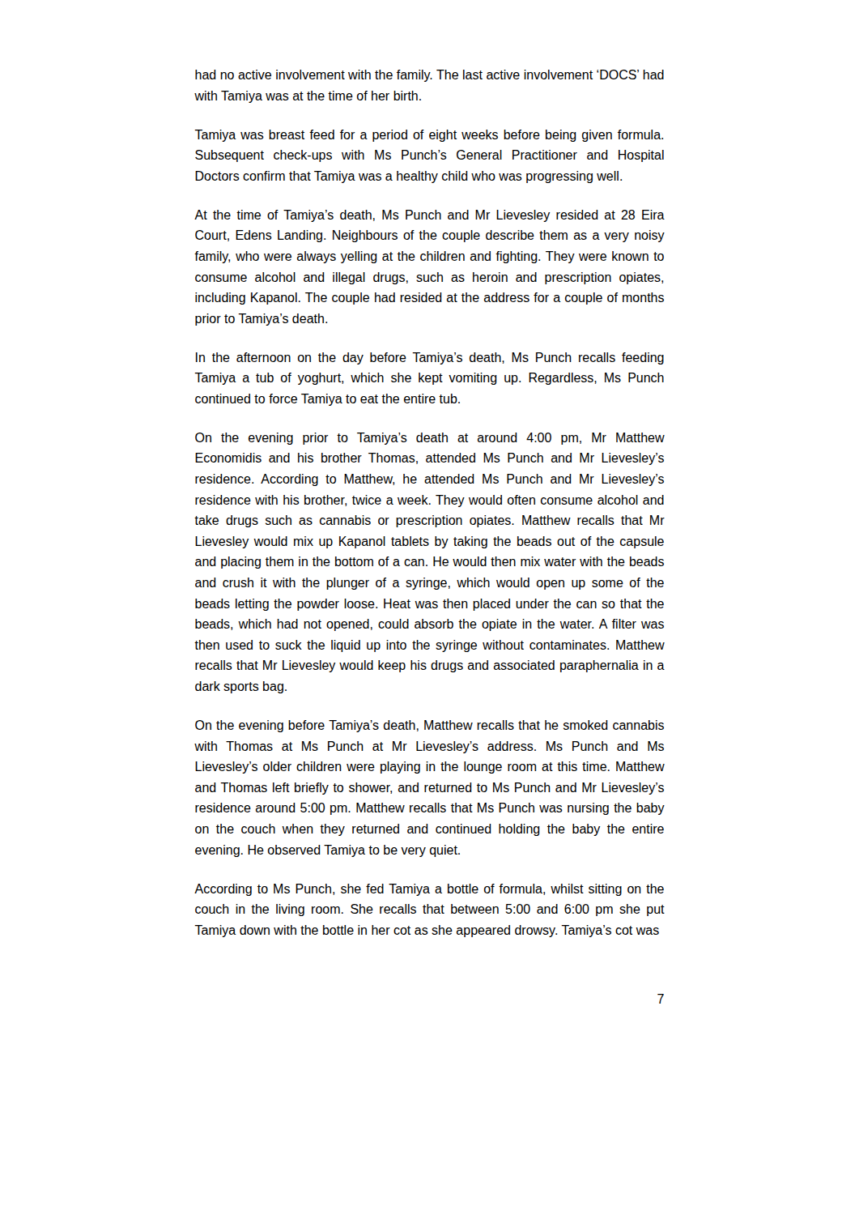had no active involvement with the family. The last active involvement ‘DOCS’ had with Tamiya was at the time of her birth.
Tamiya was breast feed for a period of eight weeks before being given formula. Subsequent check-ups with Ms Punch’s General Practitioner and Hospital Doctors confirm that Tamiya was a healthy child who was progressing well.
At the time of Tamiya’s death, Ms Punch and Mr Lievesley resided at 28 Eira Court, Edens Landing. Neighbours of the couple describe them as a very noisy family, who were always yelling at the children and fighting. They were known to consume alcohol and illegal drugs, such as heroin and prescription opiates, including Kapanol. The couple had resided at the address for a couple of months prior to Tamiya’s death.
In the afternoon on the day before Tamiya’s death, Ms Punch recalls feeding Tamiya a tub of yoghurt, which she kept vomiting up. Regardless, Ms Punch continued to force Tamiya to eat the entire tub.
On the evening prior to Tamiya’s death at around 4:00 pm, Mr Matthew Economidis and his brother Thomas, attended Ms Punch and Mr Lievesley’s residence. According to Matthew, he attended Ms Punch and Mr Lievesley’s residence with his brother, twice a week. They would often consume alcohol and take drugs such as cannabis or prescription opiates. Matthew recalls that Mr Lievesley would mix up Kapanol tablets by taking the beads out of the capsule and placing them in the bottom of a can. He would then mix water with the beads and crush it with the plunger of a syringe, which would open up some of the beads letting the powder loose. Heat was then placed under the can so that the beads, which had not opened, could absorb the opiate in the water. A filter was then used to suck the liquid up into the syringe without contaminates. Matthew recalls that Mr Lievesley would keep his drugs and associated paraphernalia in a dark sports bag.
On the evening before Tamiya’s death, Matthew recalls that he smoked cannabis with Thomas at Ms Punch at Mr Lievesley’s address. Ms Punch and Ms Lievesley’s older children were playing in the lounge room at this time. Matthew and Thomas left briefly to shower, and returned to Ms Punch and Mr Lievesley’s residence around 5:00 pm. Matthew recalls that Ms Punch was nursing the baby on the couch when they returned and continued holding the baby the entire evening. He observed Tamiya to be very quiet.
According to Ms Punch, she fed Tamiya a bottle of formula, whilst sitting on the couch in the living room. She recalls that between 5:00 and 6:00 pm she put Tamiya down with the bottle in her cot as she appeared drowsy. Tamiya’s cot was
7